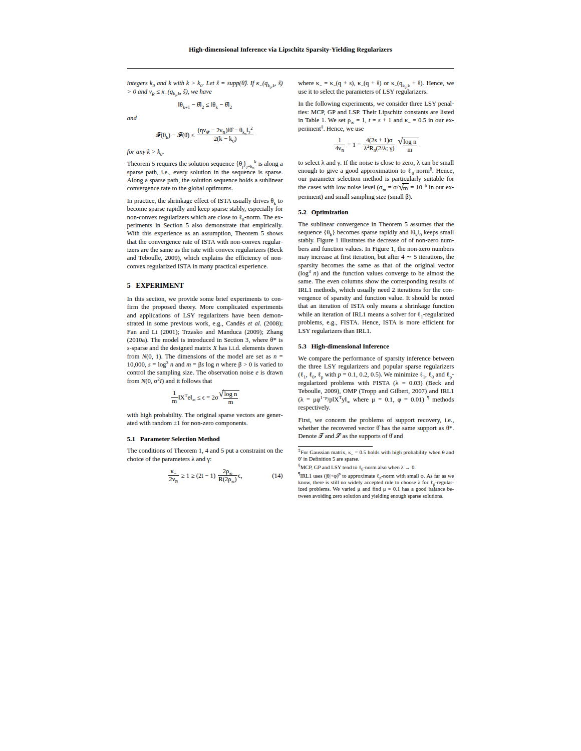High-dimensional Inference via Lipschitz Sparsity-Yielding Regularizers
integers k0 and k with k > k0. Let ŝ = supp(θ̂). If κ−(qk0,k, ŝ) > 0 and νR ≤ κ−(qk0,k, ŝ), we have
‖θk+1 − θ̂‖2 ≤ ‖θk − θ̂‖2
and
𝓕(θk) − 𝓕(θ̂) ≤ (ην𝓛 − 2νR)‖θ̂ − θk0‖22 2(k − k0)
for any k > k0.
Theorem 5 requires the solution sequence {θj}j=k0k is along a sparse path, i.e., every solution in the sequence is sparse. Along a sparse path, the solution sequence holds a sublinear convergence rate to the global optimums.
In practice, the shrinkage effect of ISTA usually drives θk to become sparse rapidly and keep sparse stably, especially for non-convex regularizers which are close to ℓ0-norm. The experiments in Section 5 also demonstrate that empirically. With this experience as an assumption, Theorem 5 shows that the convergence rate of ISTA with non-convex regularizers are the same as the rate with convex regularizers (Beck and Teboulle, 2009), which explains the efficiency of non-convex regularized ISTA in many practical experience.
5 EXPERIMENT
In this section, we provide some brief experiments to confirm the proposed theory. More complicated experiments and applications of LSY regularizers have been demonstrated in some previous work, e.g., Candès et al. (2008); Fan and Li (2001); Trzasko and Manduca (2009); Zhang (2010a). The model is introduced in Section 3, where θ* is s-sparse and the designed matrix X has i.i.d. elements drawn from N(0, 1). The dimensions of the model are set as n = 10,000, s = log3 n and m = βs log n where β > 0 is varied to control the sampling size. The observation noise e is drawn from N(0, σ2I) and it follows that
1 m‖XTe‖∞ ≤ ϵ = 2σlog n m
with high probability. The original sparse vectors are generated with random ±1 for non-zero components.
5.1 Parameter Selection Method
The conditions of Theorem 1, 4 and 5 put a constraint on the choice of the parameters λ and γ:
κ−2νR ≥ 1 ≥ (2t − 1) 2ρ∞R(2ρ∞) ϵ, (14)
where κ− = κ−(q + s), κ−(q + ŝ) or κ−(qk0,k + ŝ). Hence, we use it to select the parameters of LSY regularizers.
In the following experiments, we consider three LSY penalties: MCP, GP and LSP. Their Lipschitz constants are listed in Table 1. We set ρ∞ = 1, t = s + 1 and κ− = 0.5 in our experiment‡. Hence, we use
14νR = 1 = 4(2s + 1)σ λ2R0(2/λ; γ) log n m
to select λ and γ. If the noise is close to zero, λ can be small enough to give a good approximation to ℓ0-norm§. Hence, our parameter selection method is particularly suitable for the cases with low noise level (σm = σ/m = 10−6 in our experiment) and small sampling size (small β).
5.2 Optimization
The sublinear convergence in Theorem 5 assumes that the sequence {θk} becomes sparse rapidly and ‖θk‖0 keeps small stably. Figure 1 illustrates the decrease of of non-zero numbers and function values. In Figure 1, the non-zero numbers may increase at first iteration, but after 4 ∼ 5 iterations, the sparsity becomes the same as that of the original vector (log3 n) and the function values converge to be almost the same. The even columns show the corresponding results of IRL1 methods, which usually need 2 iterations for the convergence of sparsity and function value. It should be noted that an iteration of ISTA only means a shrinkage function while an iteration of IRL1 means a solver for ℓ1-regularized problems, e.g., FISTA. Hence, ISTA is more efficient for LSY regularizers than IRL1.
5.3 High-dimensional Inference
We compare the performance of sparsity inference between the three LSY regularizers and popular sparse regularizers (ℓ1, ℓ0, ℓp with p = 0.1, 0.2, 0.5). We minimize ℓ1, ℓ0 and ℓp-regularized problems with FISTA (λ = 0.03) (Beck and Teboulle, 2009), OMP (Tropp and Gilbert, 2007) and IRL1 (λ = μφ1−p/p‖XTy‖∞ where μ = 0.1, φ = 0.01) ¶ methods respectively.
First, we concern the problems of support recovery, i.e., whether the recovered vector θ̂ has the same support as θ*. Denote 𝒯 and 𝒮 as the supports of θ̂ and
‡For Gaussian matrix, κ− = 0.5 holds with high probability when θ and θ′ in Definition 5 are sparse.
§MCP, GP and LSY tend to ℓ0-norm also when λ → 0.
¶IRL1 uses (|θ|+φ)p to approximate ℓp-norm with small φ. As far as we know, there is still no widely accepted rule to choose λ for ℓp-regularized problems. We varied μ and find μ = 0.1 has a good balance between avoiding zero solution and yielding enough sparse solutions.